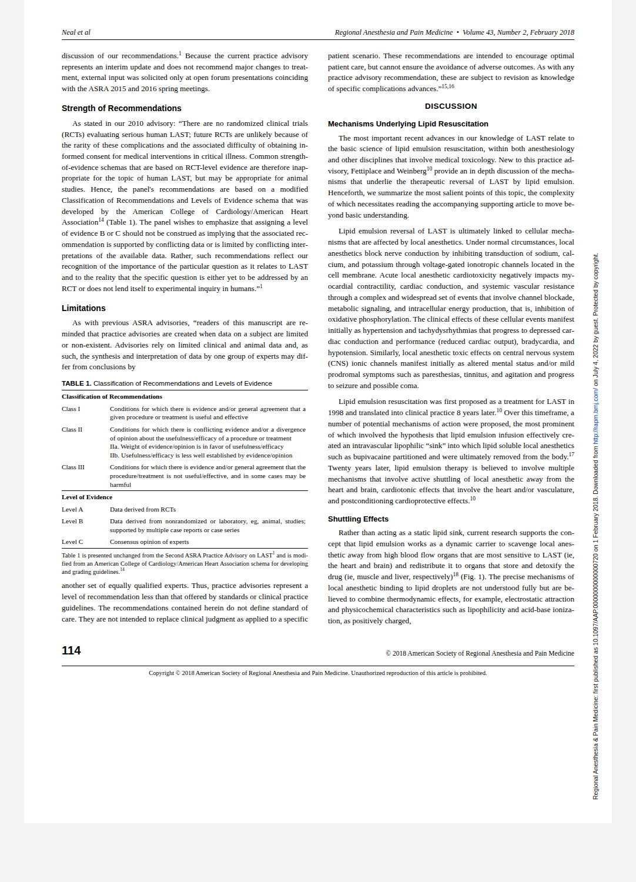Regional Anesthesia & Pain Medicine: first published as 10.1097/AAP.0000000000000720 on 1 February 2018. Downloaded from http://rapm.bmj.com/ on July 4, 2022 by guest. Protected by copyright.
Neal et al
Regional Anesthesia and Pain Medicine • Volume 43, Number 2, February 2018
discussion of our recommendations.1 Because the current practice advisory represents an interim update and does not recommend major changes to treatment, external input was solicited only at open forum presentations coinciding with the ASRA 2015 and 2016 spring meetings.
Strength of Recommendations
As stated in our 2010 advisory: “There are no randomized clinical trials (RCTs) evaluating serious human LAST; future RCTs are unlikely because of the rarity of these complications and the associated difficulty of obtaining informed consent for medical interventions in critical illness. Common strength-of-evidence schemas that are based on RCT-level evidence are therefore inappropriate for the topic of human LAST, but may be appropriate for animal studies. Hence, the panel's recommendations are based on a modified Classification of Recommendations and Levels of Evidence schema that was developed by the American College of Cardiology/American Heart Association14 (Table 1). The panel wishes to emphasize that assigning a level of evidence B or C should not be construed as implying that the associated recommendation is supported by conflicting data or is limited by conflicting interpretations of the available data. Rather, such recommendations reflect our recognition of the importance of the particular question as it relates to LAST and to the reality that the specific question is either yet to be addressed by an RCT or does not lend itself to experimental inquiry in humans.”1
Limitations
As with previous ASRA advisories, “readers of this manuscript are reminded that practice advisories are created when data on a subject are limited or non-existent. Advisories rely on limited clinical and animal data and, as such, the synthesis and interpretation of data by one group of experts may differ from conclusions by
TABLE 1. Classification of Recommendations and Levels of Evidence
| Classification of Recommendations |
| Class I | Conditions for which there is evidence and/or general agreement that a given procedure or treatment is useful and effective |
| Class II | Conditions for which there is conflicting evidence and/or a divergence of opinion about the usefulness/efficacy of a procedure or treatment IIa. Weight of evidence/opinion is in favor of usefulness/efficacy IIb. Usefulness/efficacy is less well established by evidence/opinion |
| Class III | Conditions for which there is evidence and/or general agreement that the procedure/treatment is not useful/effective, and in some cases may be harmful |
| Level of Evidence |
| Level A | Data derived from RCTs |
| Level B | Data derived from nonrandomized or laboratory, eg, animal, studies; supported by multiple case reports or case series |
| Level C | Consensus opinion of experts |
Table 1 is presented unchanged from the Second ASRA Practice Advisory on LAST1 and is modified from an American College of Cardiology/American Heart Association schema for developing and grading guidelines.14
another set of equally qualified experts. Thus, practice advisories represent a level of recommendation less than that offered by standards or clinical practice guidelines. The recommendations contained herein do not define standard of care. They are not intended to replace clinical judgment as applied to a specific patient scenario. These recommendations are intended to encourage optimal patient care, but cannot ensure the avoidance of adverse outcomes. As with any practice advisory recommendation, these are subject to revision as knowledge of specific complications advances.”15,16
Discussion
Mechanisms Underlying Lipid Resuscitation
The most important recent advances in our knowledge of LAST relate to the basic science of lipid emulsion resuscitation, within both anesthesiology and other disciplines that involve medical toxicology. New to this practice advisory, Fettiplace and Weinberg10 provide an in depth discussion of the mechanisms that underlie the therapeutic reversal of LAST by lipid emulsion. Henceforth, we summarize the most salient points of this topic, the complexity of which necessitates reading the accompanying supporting article to move beyond basic understanding.
Lipid emulsion reversal of LAST is ultimately linked to cellular mechanisms that are affected by local anesthetics. Under normal circumstances, local anesthetics block nerve conduction by inhibiting transduction of sodium, calcium, and potassium through voltage-gated ionotropic channels located in the cell membrane. Acute local anesthetic cardiotoxicity negatively impacts myocardial contractility, cardiac conduction, and systemic vascular resistance through a complex and widespread set of events that involve channel blockade, metabolic signaling, and intracellular energy production, that is, inhibition of oxidative phosphorylation. The clinical effects of these cellular events manifest initially as hypertension and tachydysrhythmias that progress to depressed cardiac conduction and performance (reduced cardiac output), bradycardia, and hypotension. Similarly, local anesthetic toxic effects on central nervous system (CNS) ionic channels manifest initially as altered mental status and/or mild prodromal symptoms such as paresthesias, tinnitus, and agitation and progress to seizure and possible coma.
Lipid emulsion resuscitation was first proposed as a treatment for LAST in 1998 and translated into clinical practice 8 years later.10 Over this timeframe, a number of potential mechanisms of action were proposed, the most prominent of which involved the hypothesis that lipid emulsion infusion effectively created an intravascular lipophilic “sink” into which lipid soluble local anesthetics such as bupivacaine partitioned and were ultimately removed from the body.17 Twenty years later, lipid emulsion therapy is believed to involve multiple mechanisms that involve active shuttling of local anesthetic away from the heart and brain, cardiotonic effects that involve the heart and/or vasculature, and postconditioning cardioprotective effects.10
Shuttling Effects
Rather than acting as a static lipid sink, current research supports the concept that lipid emulsion works as a dynamic carrier to scavenge local anesthetic away from high blood flow organs that are most sensitive to LAST (ie, the heart and brain) and redistribute it to organs that store and detoxify the drug (ie, muscle and liver, respectively)18 (Fig. 1). The precise mechanisms of local anesthetic binding to lipid droplets are not understood fully but are believed to combine thermodynamic effects, for example, electrostatic attraction and physicochemical characteristics such as lipophilicity and acid-base ionization, as positively charged,
114
© 2018 American Society of Regional Anesthesia and Pain Medicine
Copyright © 2018 American Society of Regional Anesthesia and Pain Medicine. Unauthorized reproduction of this article is prohibited.